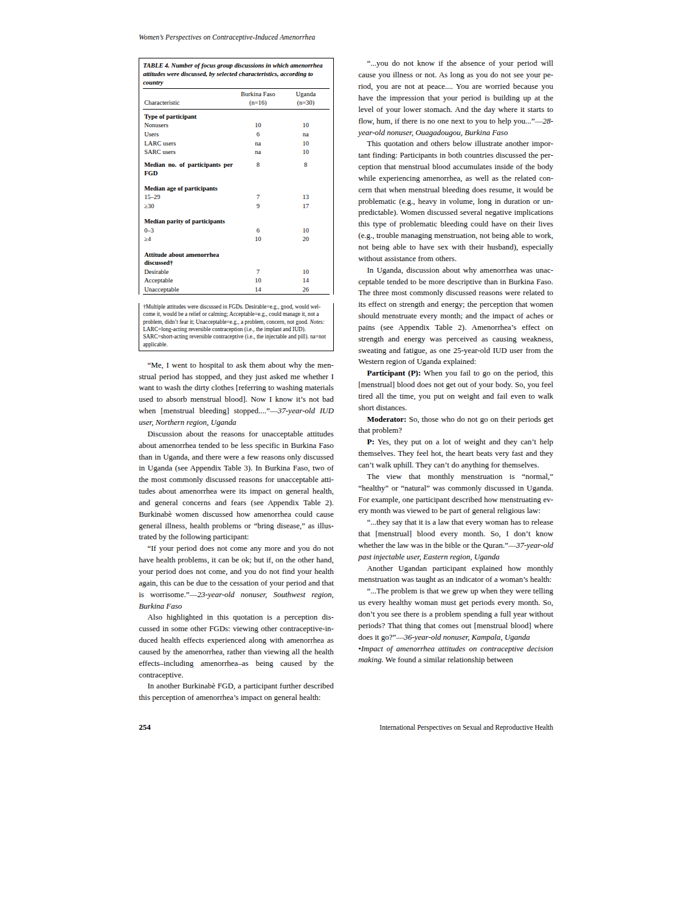Women’s Perspectives on Contraceptive-Induced Amenorrhea
TABLE 4. Number of focus group discussions in which amenorrhea attitudes were discussed, by selected characteristics, according to country
| Characteristic | Burkina Faso (n=16) | Uganda (n=30) |
| --- | --- | --- |
| Type of participant |
| Nonusers | 10 | 10 |
| Users | 6 | na |
| LARC users | na | 10 |
| SARC users | na | 10 |
| Median no. of participants per FGD | 8 | 8 |
| Median age of participants |
| 15–29 | 7 | 13 |
| ≥30 | 9 | 17 |
| Median parity of participants |
| 0–3 | 6 | 10 |
| ≥4 | 10 | 20 |
| Attitude about amenorrhea discussed† |
| Desirable | 7 | 10 |
| Acceptable | 10 | 14 |
| Unacceptable | 14 | 26 |
†Multiple attitudes were discussed in FGDs. Desirable=e.g., good, would welcome it, would be a relief or calming; Acceptable=e.g., could manage it, not a problem, didn’t fear it; Unacceptable=e.g., a problem, concern, not good. Notes: LARC=long-acting reversible contraception (i.e., the implant and IUD). SARC=short-acting reversible contraceptive (i.e., the injectable and pill). na=not applicable.
“Me, I went to hospital to ask them about why the menstrual period has stopped, and they just asked me whether I want to wash the dirty clothes [referring to washing materials used to absorb menstrual blood]. Now I know it’s not bad when [menstrual bleeding] stopped....”—37-year-old IUD user, Northern region, Uganda
Discussion about the reasons for unacceptable attitudes about amenorrhea tended to be less specific in Burkina Faso than in Uganda, and there were a few reasons only discussed in Uganda (see Appendix Table 3). In Burkina Faso, two of the most commonly discussed reasons for unacceptable attitudes about amenorrhea were its impact on general health, and general concerns and fears (see Appendix Table 2). Burkinabè women discussed how amenorrhea could cause general illness, health problems or “bring disease,” as illustrated by the following participant:
“If your period does not come any more and you do not have health problems, it can be ok; but if, on the other hand, your period does not come, and you do not find your health again, this can be due to the cessation of your period and that is worrisome.”—23-year-old nonuser, Southwest region, Burkina Faso
Also highlighted in this quotation is a perception discussed in some other FGDs: viewing other contraceptive-induced health effects experienced along with amenorrhea as caused by the amenorrhea, rather than viewing all the health effects–including amenorrhea–as being caused by the contraceptive.
In another Burkinabè FGD, a participant further described this perception of amenorrhea’s impact on general health:
“...you do not know if the absence of your period will cause you illness or not. As long as you do not see your period, you are not at peace.... You are worried because you have the impression that your period is building up at the level of your lower stomach. And the day where it starts to flow, hum, if there is no one next to you to help you...”—28-year-old nonuser, Ouagadougou, Burkina Faso
This quotation and others below illustrate another important finding: Participants in both countries discussed the perception that menstrual blood accumulates inside of the body while experiencing amenorrhea, as well as the related concern that when menstrual bleeding does resume, it would be problematic (e.g., heavy in volume, long in duration or unpredictable). Women discussed several negative implications this type of problematic bleeding could have on their lives (e.g., trouble managing menstruation, not being able to work, not being able to have sex with their husband), especially without assistance from others.
In Uganda, discussion about why amenorrhea was unacceptable tended to be more descriptive than in Burkina Faso. The three most commonly discussed reasons were related to its effect on strength and energy; the perception that women should menstruate every month; and the impact of aches or pains (see Appendix Table 2). Amenorrhea’s effect on strength and energy was perceived as causing weakness, sweating and fatigue, as one 25-year-old IUD user from the Western region of Uganda explained:
Participant (P): When you fail to go on the period, this [menstrual] blood does not get out of your body. So, you feel tired all the time, you put on weight and fail even to walk short distances.
Moderator: So, those who do not go on their periods get that problem?
P: Yes, they put on a lot of weight and they can’t help themselves. They feel hot, the heart beats very fast and they can’t walk uphill. They can’t do anything for themselves.
The view that monthly menstruation is “normal,” “healthy” or “natural” was commonly discussed in Uganda. For example, one participant described how menstruating every month was viewed to be part of general religious law:
“...they say that it is a law that every woman has to release that [menstrual] blood every month. So, I don’t know whether the law was in the bible or the Quran.”—37-year-old past injectable user, Eastern region, Uganda
Another Ugandan participant explained how monthly menstruation was taught as an indicator of a woman’s health:
“...The problem is that we grew up when they were telling us every healthy woman must get periods every month. So, don’t you see there is a problem spending a full year without periods? That thing that comes out [menstrual blood] where does it go?”—36-year-old nonuser, Kampala, Uganda
•Impact of amenorrhea attitudes on contraceptive decision making. We found a similar relationship between
254
International Perspectives on Sexual and Reproductive Health